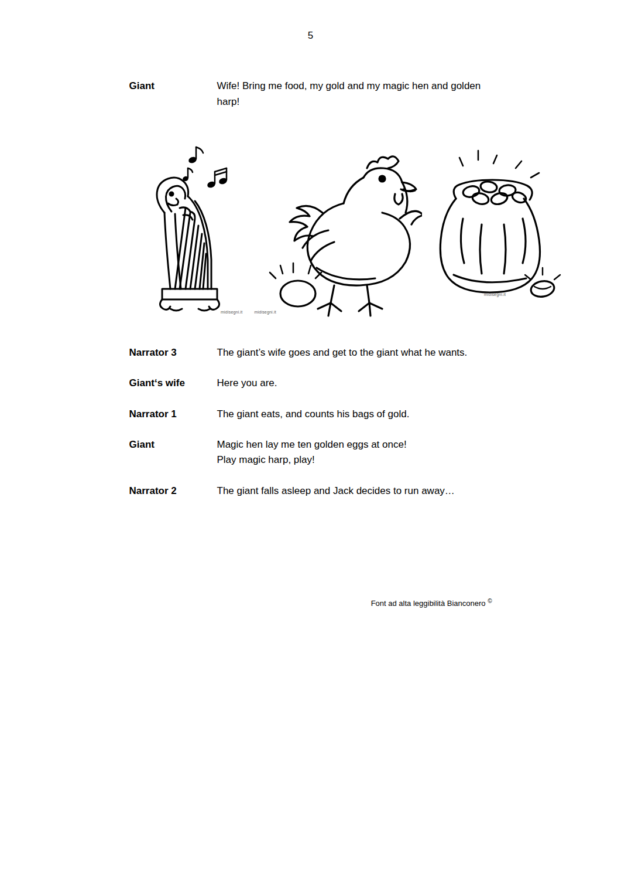5
| Giant | Wife! Bring me food, my gold and my magic hen and golden harp! |
midisegni.it
midisegni.it
midisegni.it
| Narrator 3 | The giant’s wife goes and get to the giant what he wants. |
| Giant‘s wife | Here you are. |
| Narrator 1 | The giant eats, and counts his bags of gold. |
| Giant | Magic hen lay me ten golden eggs at once! Play magic harp, play! |
| Narrator 2 | The giant falls asleep and Jack decides to run away… |
Font ad alta leggibilità Bianconero ©